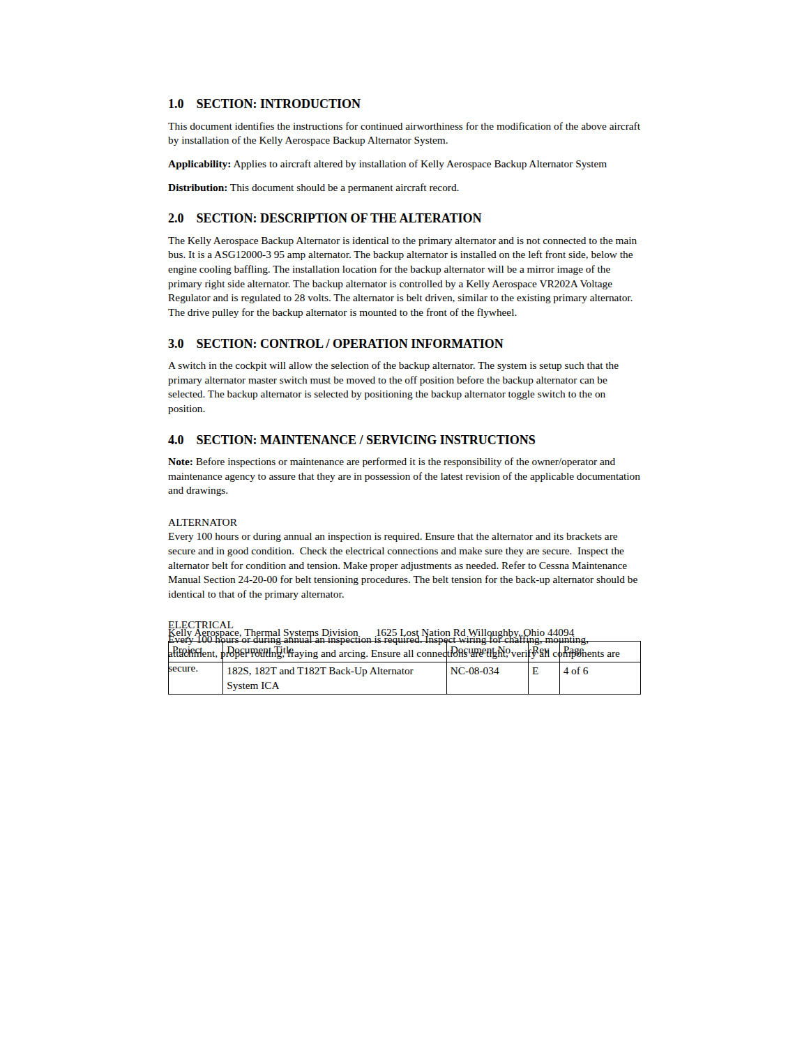1.0 SECTION: INTRODUCTION
This document identifies the instructions for continued airworthiness for the modification of the above aircraft by installation of the Kelly Aerospace Backup Alternator System.
Applicability: Applies to aircraft altered by installation of Kelly Aerospace Backup Alternator System
Distribution: This document should be a permanent aircraft record.
2.0 SECTION: DESCRIPTION OF THE ALTERATION
The Kelly Aerospace Backup Alternator is identical to the primary alternator and is not connected to the main bus. It is a ASG12000-3 95 amp alternator. The backup alternator is installed on the left front side, below the engine cooling baffling. The installation location for the backup alternator will be a mirror image of the primary right side alternator. The backup alternator is controlled by a Kelly Aerospace VR202A Voltage Regulator and is regulated to 28 volts. The alternator is belt driven, similar to the existing primary alternator. The drive pulley for the backup alternator is mounted to the front of the flywheel.
3.0 SECTION: CONTROL / OPERATION INFORMATION
A switch in the cockpit will allow the selection of the backup alternator. The system is setup such that the primary alternator master switch must be moved to the off position before the backup alternator can be selected. The backup alternator is selected by positioning the backup alternator toggle switch to the on position.
4.0 SECTION: MAINTENANCE / SERVICING INSTRUCTIONS
Note: Before inspections or maintenance are performed it is the responsibility of the owner/operator and maintenance agency to assure that they are in possession of the latest revision of the applicable documentation and drawings.
ALTERNATOR
Every 100 hours or during annual an inspection is required. Ensure that the alternator and its brackets are secure and in good condition. Check the electrical connections and make sure they are secure. Inspect the alternator belt for condition and tension. Make proper adjustments as needed. Refer to Cessna Maintenance Manual Section 24-20-00 for belt tensioning procedures. The belt tension for the back-up alternator should be identical to that of the primary alternator.
ELECTRICAL
Every 100 hours or during annual an inspection is required. Inspect wiring for chaffing, mounting, attachment, proper routing, fraying and arcing. Ensure all connections are tight, verify all components are secure.
Kelly Aerospace, Thermal Systems Division 1625 Lost Nation Rd Willoughby, Ohio 44094
| Project | Document Title | Document No | Rev | Page |
| | 182S, 182T and T182T Back-Up Alternator System ICA | NC-08-034 | E | 4 of 6 |